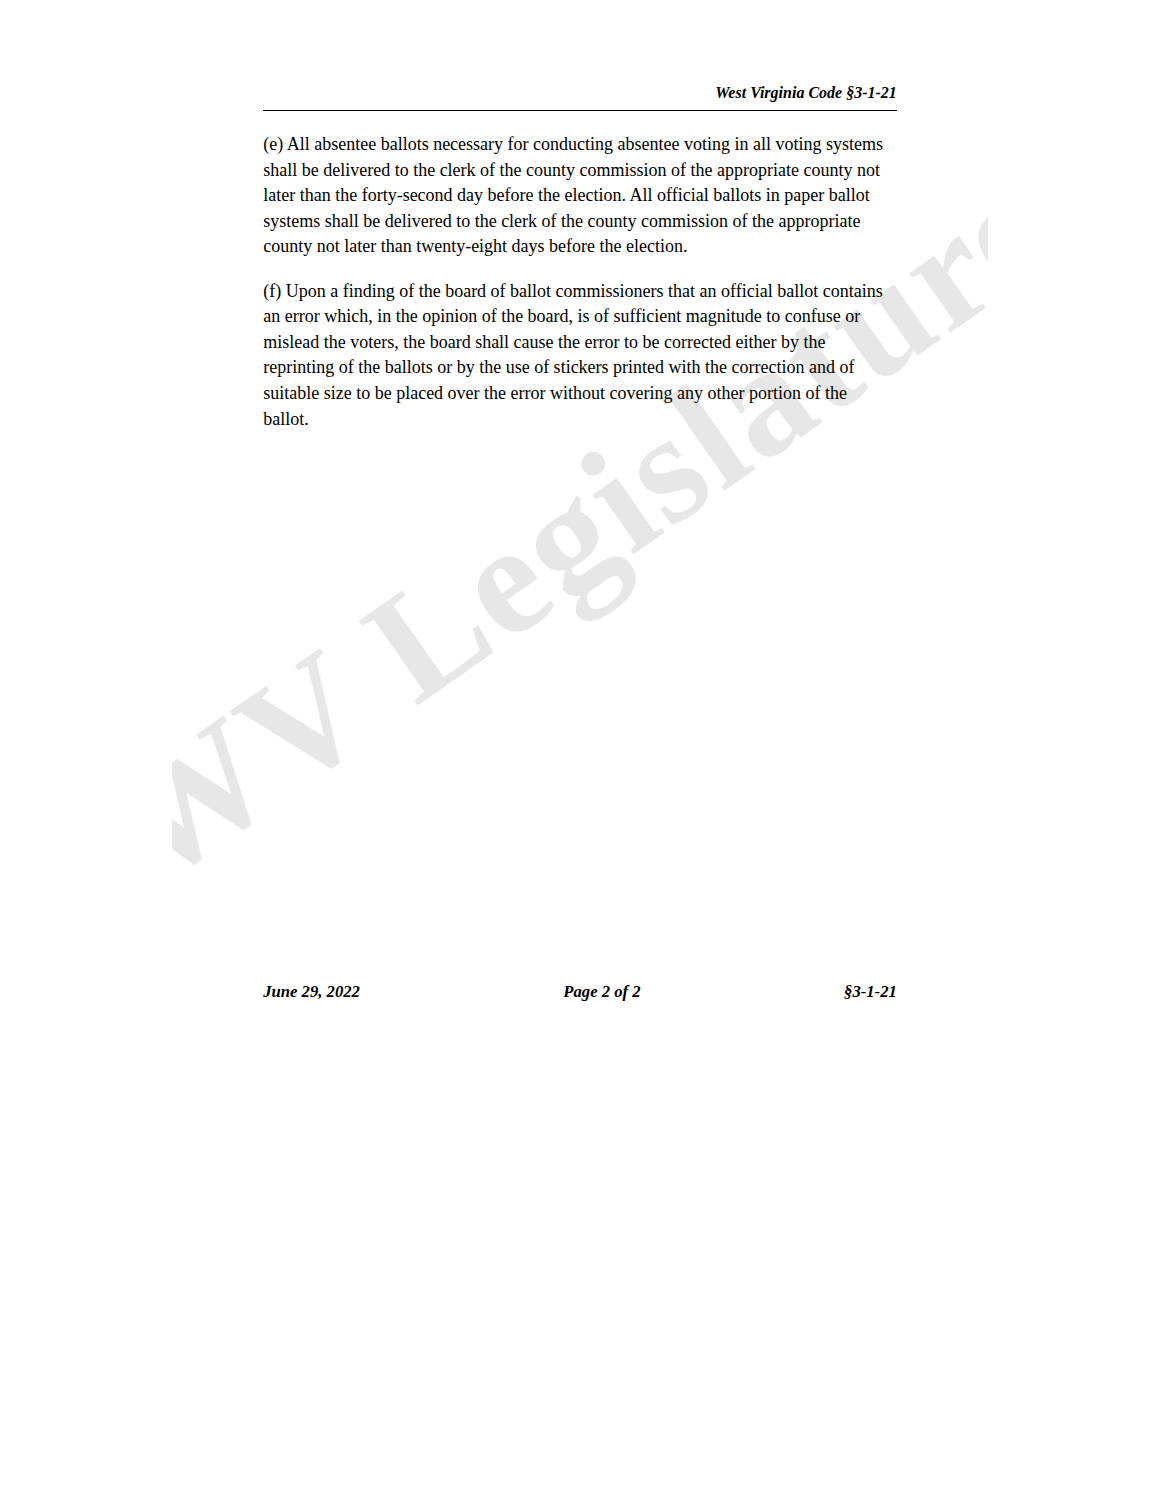WV Legislature
West Virginia Code §3-1-21
(e) All absentee ballots necessary for conducting absentee voting in all voting systems shall be delivered to the clerk of the county commission of the appropriate county not later than the forty-second day before the election. All official ballots in paper ballot systems shall be delivered to the clerk of the county commission of the appropriate county not later than twenty-eight days before the election.
(f) Upon a finding of the board of ballot commissioners that an official ballot contains an error which, in the opinion of the board, is of sufficient magnitude to confuse or mislead the voters, the board shall cause the error to be corrected either by the reprinting of the ballots or by the use of stickers printed with the correction and of suitable size to be placed over the error without covering any other portion of the ballot.
June 29, 2022
Page 2 of 2
§3-1-21